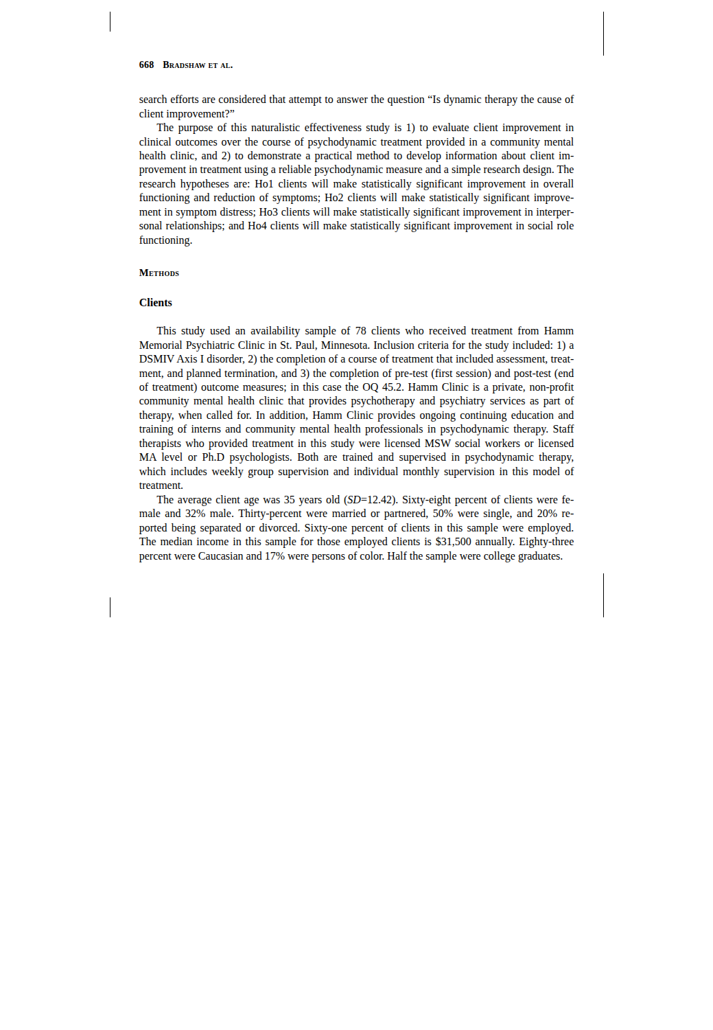668 Bradshaw et al.
search efforts are considered that attempt to answer the question “Is dynamic therapy the cause of client improvement?”
The purpose of this naturalistic effectiveness study is 1) to evaluate client improvement in clinical outcomes over the course of psychodynamic treatment provided in a community mental health clinic, and 2) to demonstrate a practical method to develop information about client improvement in treatment using a reliable psychodynamic measure and a simple research design. The research hypotheses are: Ho1 clients will make statistically significant improvement in overall functioning and reduction of symptoms; Ho2 clients will make statistically significant improvement in symptom distress; Ho3 clients will make statistically significant improvement in interpersonal relationships; and Ho4 clients will make statistically significant improvement in social role functioning.
Methods
Clients
This study used an availability sample of 78 clients who received treatment from Hamm Memorial Psychiatric Clinic in St. Paul, Minnesota. Inclusion criteria for the study included: 1) a DSMIV Axis I disorder, 2) the completion of a course of treatment that included assessment, treatment, and planned termination, and 3) the completion of pre-test (first session) and post-test (end of treatment) outcome measures; in this case the OQ 45.2. Hamm Clinic is a private, non-profit community mental health clinic that provides psychotherapy and psychiatry services as part of therapy, when called for. In addition, Hamm Clinic provides ongoing continuing education and training of interns and community mental health professionals in psychodynamic therapy. Staff therapists who provided treatment in this study were licensed MSW social workers or licensed MA level or Ph.D psychologists. Both are trained and supervised in psychodynamic therapy, which includes weekly group supervision and individual monthly supervision in this model of treatment.
The average client age was 35 years old (SD=12.42). Sixty-eight percent of clients were female and 32% male. Thirty-percent were married or partnered, 50% were single, and 20% reported being separated or divorced. Sixty-one percent of clients in this sample were employed. The median income in this sample for those employed clients is $31,500 annually. Eighty-three percent were Caucasian and 17% were persons of color. Half the sample were college graduates.